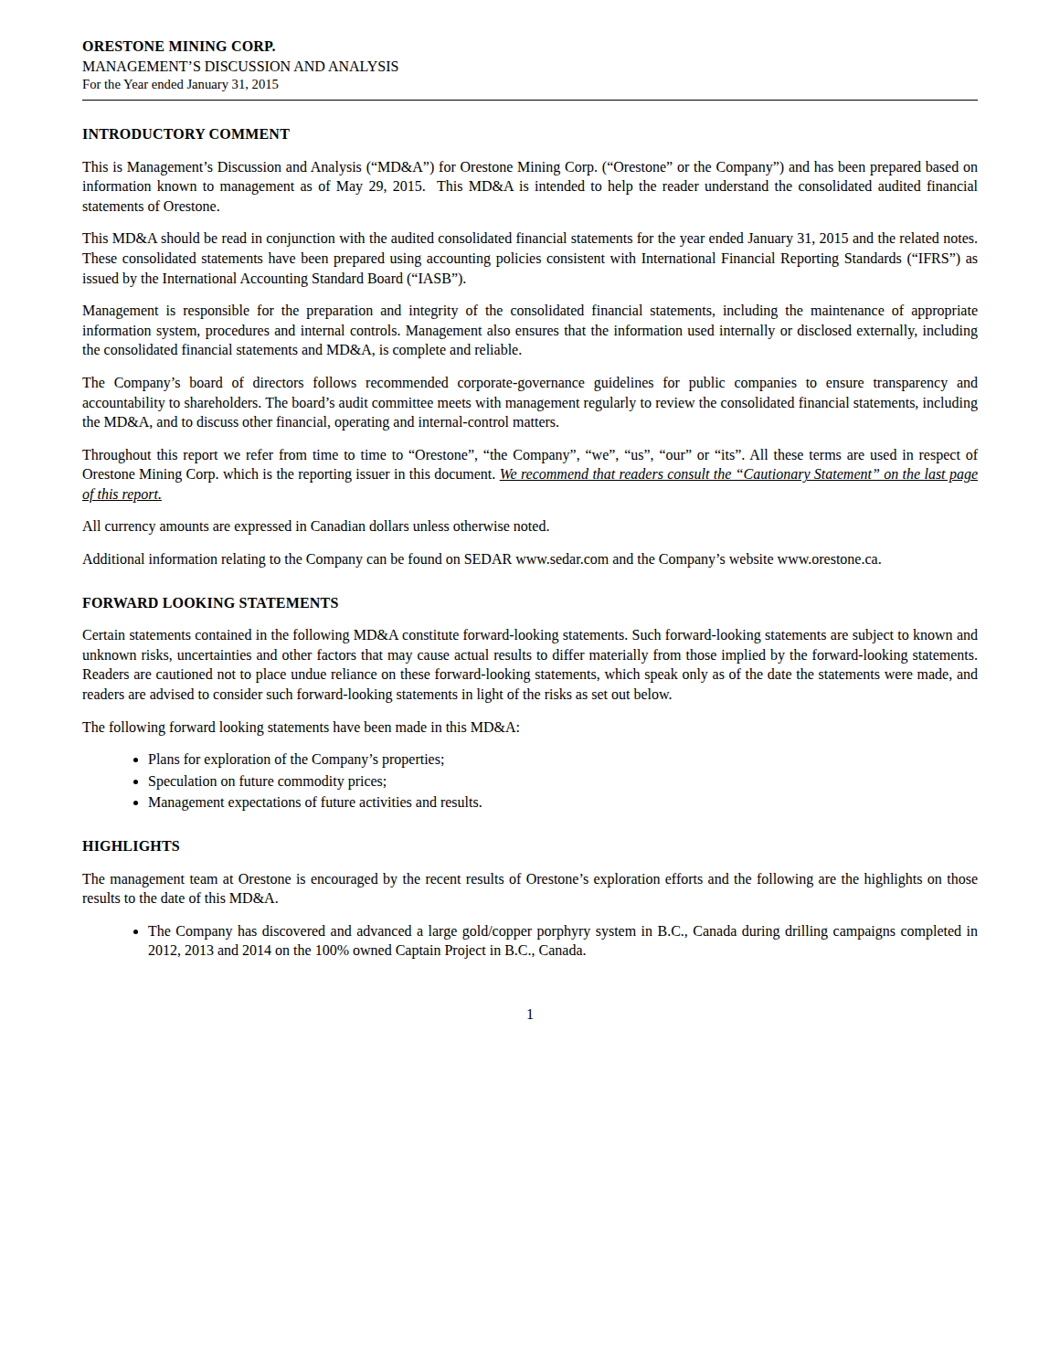ORESTONE MINING CORP.
MANAGEMENT’S DISCUSSION AND ANALYSIS
For the Year ended January 31, 2015
INTRODUCTORY COMMENT
This is Management’s Discussion and Analysis (“MD&A”) for Orestone Mining Corp. (“Orestone” or the Company”) and has been prepared based on information known to management as of May 29, 2015. This MD&A is intended to help the reader understand the consolidated audited financial statements of Orestone.
This MD&A should be read in conjunction with the audited consolidated financial statements for the year ended January 31, 2015 and the related notes. These consolidated statements have been prepared using accounting policies consistent with International Financial Reporting Standards (“IFRS”) as issued by the International Accounting Standard Board (“IASB”).
Management is responsible for the preparation and integrity of the consolidated financial statements, including the maintenance of appropriate information system, procedures and internal controls. Management also ensures that the information used internally or disclosed externally, including the consolidated financial statements and MD&A, is complete and reliable.
The Company’s board of directors follows recommended corporate-governance guidelines for public companies to ensure transparency and accountability to shareholders. The board’s audit committee meets with management regularly to review the consolidated financial statements, including the MD&A, and to discuss other financial, operating and internal-control matters.
Throughout this report we refer from time to time to “Orestone”, “the Company”, “we”, “us”, “our” or “its”. All these terms are used in respect of Orestone Mining Corp. which is the reporting issuer in this document. We recommend that readers consult the “Cautionary Statement” on the last page of this report.
All currency amounts are expressed in Canadian dollars unless otherwise noted.
Additional information relating to the Company can be found on SEDAR www.sedar.com and the Company’s website www.orestone.ca.
FORWARD LOOKING STATEMENTS
Certain statements contained in the following MD&A constitute forward-looking statements. Such forward-looking statements are subject to known and unknown risks, uncertainties and other factors that may cause actual results to differ materially from those implied by the forward-looking statements. Readers are cautioned not to place undue reliance on these forward-looking statements, which speak only as of the date the statements were made, and readers are advised to consider such forward-looking statements in light of the risks as set out below.
The following forward looking statements have been made in this MD&A:
Plans for exploration of the Company’s properties;
Speculation on future commodity prices;
Management expectations of future activities and results.
HIGHLIGHTS
The management team at Orestone is encouraged by the recent results of Orestone’s exploration efforts and the following are the highlights on those results to the date of this MD&A.
The Company has discovered and advanced a large gold/copper porphyry system in B.C., Canada during drilling campaigns completed in 2012, 2013 and 2014 on the 100% owned Captain Project in B.C., Canada.
1